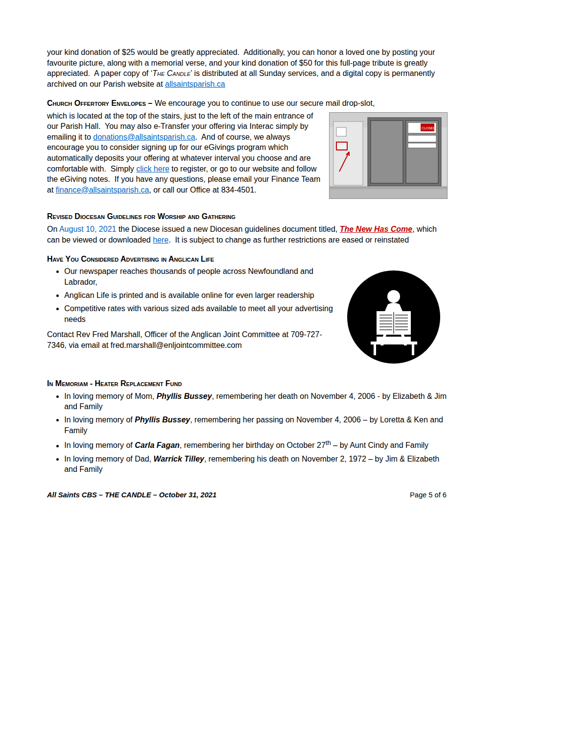your kind donation of $25 would be greatly appreciated. Additionally, you can honor a loved one by posting your favourite picture, along with a memorial verse, and your kind donation of $50 for this full-page tribute is greatly appreciated. A paper copy of ‘The Candle’ is distributed at all Sunday services, and a digital copy is permanently archived on our Parish website at allsaintsparish.ca
Church Offertory Envelopes – We encourage you to continue to use our secure mail drop-slot,
CLOSED
which is located at the top of the stairs, just to the left of the main entrance of our Parish Hall. You may also e-Transfer your offering via Interac simply by emailing it to donations@allsaintsparish.ca. And of course, we always encourage you to consider signing up for our eGivings program which automatically deposits your offering at whatever interval you choose and are comfortable with. Simply click here to register, or go to our website and follow the eGiving notes. If you have any questions, please email your Finance Team at finance@allsaintsparish.ca, or call our Office at 834-4501.
Revised Diocesan Guidelines for Worship and Gathering
On August 10, 2021 the Diocese issued a new Diocesan guidelines document titled, The New Has Come, which can be viewed or downloaded here. It is subject to change as further restrictions are eased or reinstated
Have You Considered Advertising in Anglican Life
Our newspaper reaches thousands of people across Newfoundland and Labrador,
Anglican Life is printed and is available online for even larger readership
Competitive rates with various sized ads available to meet all your advertising needs
Contact Rev Fred Marshall, Officer of the Anglican Joint Committee at 709-727-7346, via email at fred.marshall@enljointcommittee.com
In Memoriam - Heater Replacement Fund
In loving memory of Mom, Phyllis Bussey, remembering her death on November 4, 2006 - by Elizabeth & Jim and Family
In loving memory of Phyllis Bussey, remembering her passing on November 4, 2006 – by Loretta & Ken and Family
In loving memory of Carla Fagan, remembering her birthday on October 27th – by Aunt Cindy and Family
In loving memory of Dad, Warrick Tilley, remembering his death on November 2, 1972 – by Jim & Elizabeth and Family
All Saints CBS – THE CANDLE – October 31, 2021 Page 5 of 6